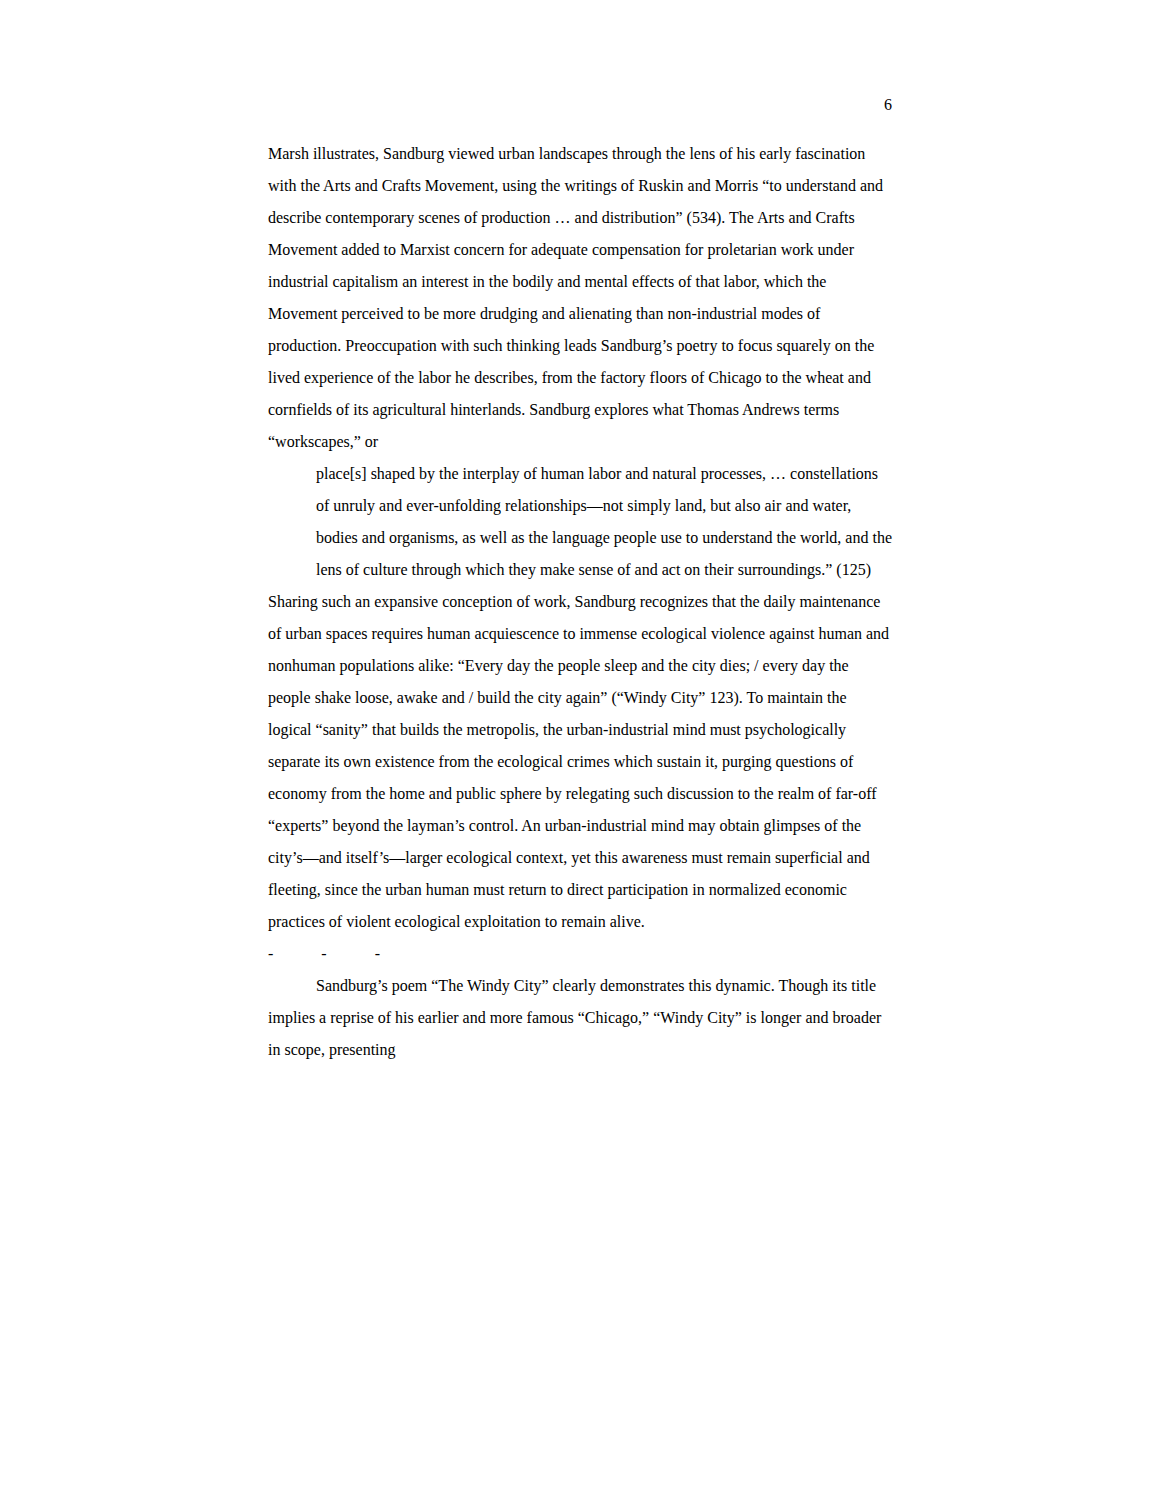6
Marsh illustrates, Sandburg viewed urban landscapes through the lens of his early fascination with the Arts and Crafts Movement, using the writings of Ruskin and Morris “to understand and describe contemporary scenes of production … and distribution” (534). The Arts and Crafts Movement added to Marxist concern for adequate compensation for proletarian work under industrial capitalism an interest in the bodily and mental effects of that labor, which the Movement perceived to be more drudging and alienating than non-industrial modes of production. Preoccupation with such thinking leads Sandburg’s poetry to focus squarely on the lived experience of the labor he describes, from the factory floors of Chicago to the wheat and cornfields of its agricultural hinterlands. Sandburg explores what Thomas Andrews terms “workscapes,” or
place[s] shaped by the interplay of human labor and natural processes, … constellations of unruly and ever-unfolding relationships—not simply land, but also air and water, bodies and organisms, as well as the language people use to understand the world, and the lens of culture through which they make sense of and act on their surroundings.” (125)
Sharing such an expansive conception of work, Sandburg recognizes that the daily maintenance of urban spaces requires human acquiescence to immense ecological violence against human and nonhuman populations alike: “Every day the people sleep and the city dies; / every day the people shake loose, awake and / build the city again” (“Windy City” 123). To maintain the logical “sanity” that builds the metropolis, the urban-industrial mind must psychologically separate its own existence from the ecological crimes which sustain it, purging questions of economy from the home and public sphere by relegating such discussion to the realm of far-off “experts” beyond the layman’s control. An urban-industrial mind may obtain glimpses of the city’s—and itself’s—larger ecological context, yet this awareness must remain superficial and fleeting, since the urban human must return to direct participation in normalized economic practices of violent ecological exploitation to remain alive.
- - -
Sandburg’s poem “The Windy City” clearly demonstrates this dynamic. Though its title implies a reprise of his earlier and more famous “Chicago,” “Windy City” is longer and broader in scope, presenting